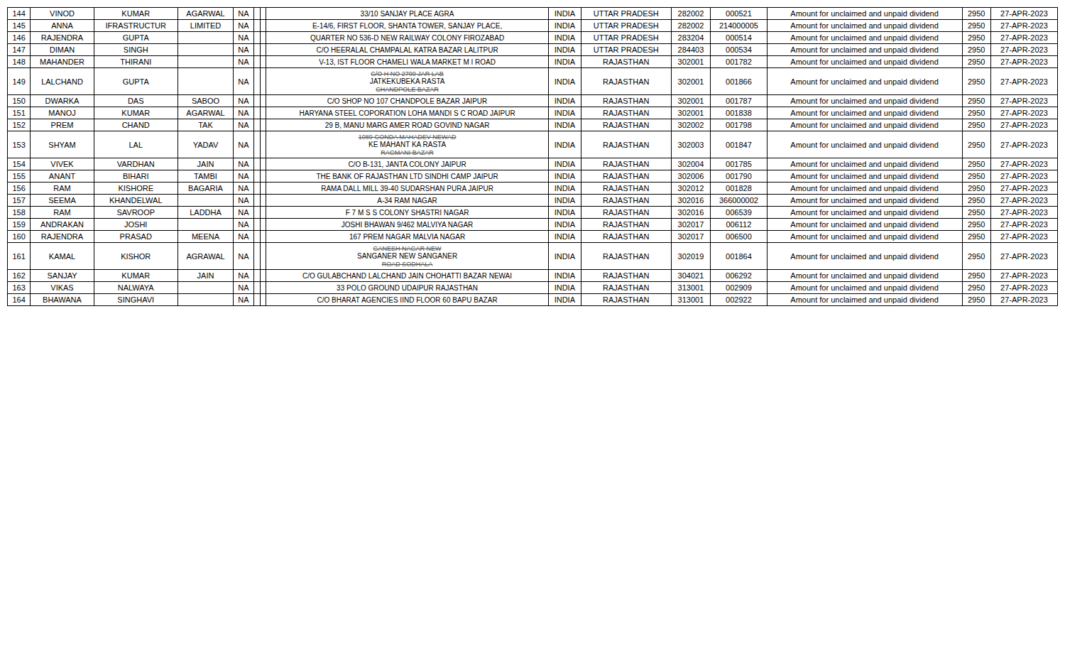| 144 | VINOD | KUMAR | AGARWAL | NA | | | 33/10 SANJAY PLACE AGRA | INDIA | UTTAR PRADESH | 282002 | 000521 | Amount for unclaimed and unpaid dividend | 2950 | 27-APR-2023 |
| 145 | ANNA | IFRASTRUCTUR | LIMITED | NA | | | E-14/6, FIRST FLOOR, SHANTA TOWER, SANJAY PLACE, | INDIA | UTTAR PRADESH | 282002 | 214000005 | Amount for unclaimed and unpaid dividend | 2950 | 27-APR-2023 |
| 146 | RAJENDRA | GUPTA | | NA | | | QUARTER NO 536-D NEW RAILWAY COLONY FIROZABAD | INDIA | UTTAR PRADESH | 283204 | 000514 | Amount for unclaimed and unpaid dividend | 2950 | 27-APR-2023 |
| 147 | DIMAN | SINGH | | NA | | | C/O HEERALAL CHAMPALAL KATRA BAZAR LALITPUR | INDIA | UTTAR PRADESH | 284403 | 000534 | Amount for unclaimed and unpaid dividend | 2950 | 27-APR-2023 |
| 148 | MAHANDER | THIRANI | | NA | | | V-13, IST FLOOR CHAMELI WALA MARKET M I ROAD | INDIA | RAJASTHAN | 302001 | 001782 | Amount for unclaimed and unpaid dividend | 2950 | 27-APR-2023 |
| 149 | LALCHAND | GUPTA | | NA | | | C/O H NO 2700 JAR LAB JATKEKUBEKA RASTA CHANDPOLE BAZAR | INDIA | RAJASTHAN | 302001 | 001866 | Amount for unclaimed and unpaid dividend | 2950 | 27-APR-2023 |
| 150 | DWARKA | DAS | SABOO | NA | | | C/O SHOP NO 107 CHANDPOLE BAZAR JAIPUR | INDIA | RAJASTHAN | 302001 | 001787 | Amount for unclaimed and unpaid dividend | 2950 | 27-APR-2023 |
| 151 | MANOJ | KUMAR | AGARWAL | NA | | | HARYANA STEEL COPORATION LOHA MANDI S C ROAD JAIPUR | INDIA | RAJASTHAN | 302001 | 001838 | Amount for unclaimed and unpaid dividend | 2950 | 27-APR-2023 |
| 152 | PREM | CHAND | TAK | NA | | | 29 B, MANU MARG AMER ROAD GOVIND NAGAR | INDIA | RAJASTHAN | 302002 | 001798 | Amount for unclaimed and unpaid dividend | 2950 | 27-APR-2023 |
| 153 | SHYAM | LAL | YADAV | NA | | | 1089 GONDA MAHADEV NEWAD KE MAHANT KA RASTA RAGMANI BAZAR | INDIA | RAJASTHAN | 302003 | 001847 | Amount for unclaimed and unpaid dividend | 2950 | 27-APR-2023 |
| 154 | VIVEK | VARDHAN | JAIN | NA | | | C/O B-131, JANTA COLONY JAIPUR | INDIA | RAJASTHAN | 302004 | 001785 | Amount for unclaimed and unpaid dividend | 2950 | 27-APR-2023 |
| 155 | ANANT | BIHARI | TAMBI | NA | | | THE BANK OF RAJASTHAN LTD SINDHI CAMP JAIPUR | INDIA | RAJASTHAN | 302006 | 001790 | Amount for unclaimed and unpaid dividend | 2950 | 27-APR-2023 |
| 156 | RAM | KISHORE | BAGARIA | NA | | | RAMA DALL MILL 39-40 SUDARSHAN PURA JAIPUR | INDIA | RAJASTHAN | 302012 | 001828 | Amount for unclaimed and unpaid dividend | 2950 | 27-APR-2023 |
| 157 | SEEMA | KHANDELWAL | | NA | | | A-34 RAM NAGAR | INDIA | RAJASTHAN | 302016 | 366000002 | Amount for unclaimed and unpaid dividend | 2950 | 27-APR-2023 |
| 158 | RAM | SAVROOP | LADDHA | NA | | | F 7 M S S COLONY SHASTRI NAGAR | INDIA | RAJASTHAN | 302016 | 006539 | Amount for unclaimed and unpaid dividend | 2950 | 27-APR-2023 |
| 159 | ANDRAKAN | JOSHI | | NA | | | JOSHI BHAWAN 9/462 MALVIYA NAGAR | INDIA | RAJASTHAN | 302017 | 006112 | Amount for unclaimed and unpaid dividend | 2950 | 27-APR-2023 |
| 160 | RAJENDRA | PRASAD | MEENA | NA | | | 167 PREM NAGAR MALVIA NAGAR | INDIA | RAJASTHAN | 302017 | 006500 | Amount for unclaimed and unpaid dividend | 2950 | 27-APR-2023 |
| 161 | KAMAL | KISHOR | AGRAWAL | NA | | | GANESH NAGAR NEW SANGANER NEW SANGANER ROAD SODHALA | INDIA | RAJASTHAN | 302019 | 001864 | Amount for unclaimed and unpaid dividend | 2950 | 27-APR-2023 |
| 162 | SANJAY | KUMAR | JAIN | NA | | | C/O GULABCHAND LALCHAND JAIN CHOHATTI BAZAR NEWAI | INDIA | RAJASTHAN | 304021 | 006292 | Amount for unclaimed and unpaid dividend | 2950 | 27-APR-2023 |
| 163 | VIKAS | NALWAYA | | NA | | | 33 POLO GROUND UDAIPUR RAJASTHAN | INDIA | RAJASTHAN | 313001 | 002909 | Amount for unclaimed and unpaid dividend | 2950 | 27-APR-2023 |
| 164 | BHAWANA | SINGHAVI | | NA | | | C/O BHARAT AGENCIES IIND FLOOR 60 BAPU BAZAR | INDIA | RAJASTHAN | 313001 | 002922 | Amount for unclaimed and unpaid dividend | 2950 | 27-APR-2023 |